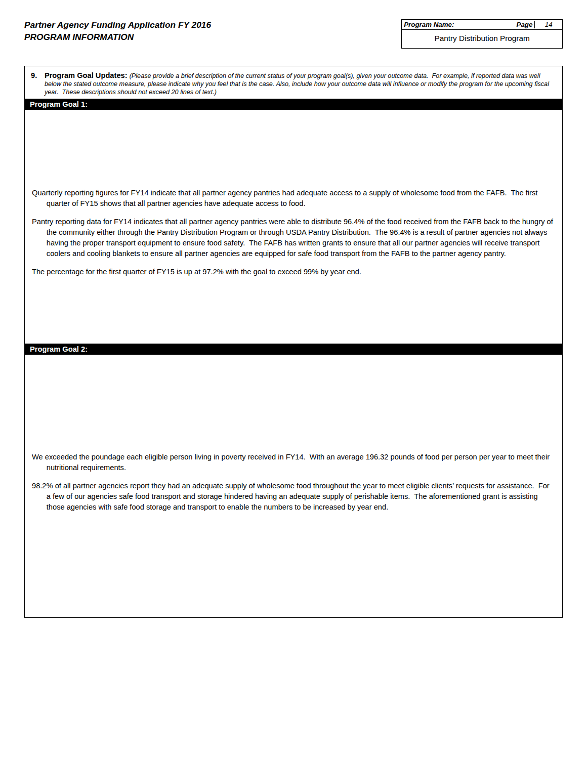Partner Agency Funding Application FY 2016
PROGRAM INFORMATION
Program Name: Page 14
Pantry Distribution Program
9. Program Goal Updates: (Please provide a brief description of the current status of your program goal(s), given your outcome data. For example, if reported data was well below the stated outcome measure, please indicate why you feel that is the case. Also, include how your outcome data will influence or modify the program for the upcoming fiscal year. These descriptions should not exceed 20 lines of text.)
Program Goal 1:
Quarterly reporting figures for FY14 indicate that all partner agency pantries had adequate access to a supply of wholesome food from the FAFB. The first quarter of FY15 shows that all partner agencies have adequate access to food.
Pantry reporting data for FY14 indicates that all partner agency pantries were able to distribute 96.4% of the food received from the FAFB back to the hungry of the community either through the Pantry Distribution Program or through USDA Pantry Distribution. The 96.4% is a result of partner agencies not always having the proper transport equipment to ensure food safety. The FAFB has written grants to ensure that all our partner agencies will receive transport coolers and cooling blankets to ensure all partner agencies are equipped for safe food transport from the FAFB to the partner agency pantry.
The percentage for the first quarter of FY15 is up at 97.2% with the goal to exceed 99% by year end.
Program Goal 2:
We exceeded the poundage each eligible person living in poverty received in FY14. With an average 196.32 pounds of food per person per year to meet their nutritional requirements.
98.2% of all partner agencies report they had an adequate supply of wholesome food throughout the year to meet eligible clients’ requests for assistance. For a few of our agencies safe food transport and storage hindered having an adequate supply of perishable items. The aforementioned grant is assisting those agencies with safe food storage and transport to enable the numbers to be increased by year end.